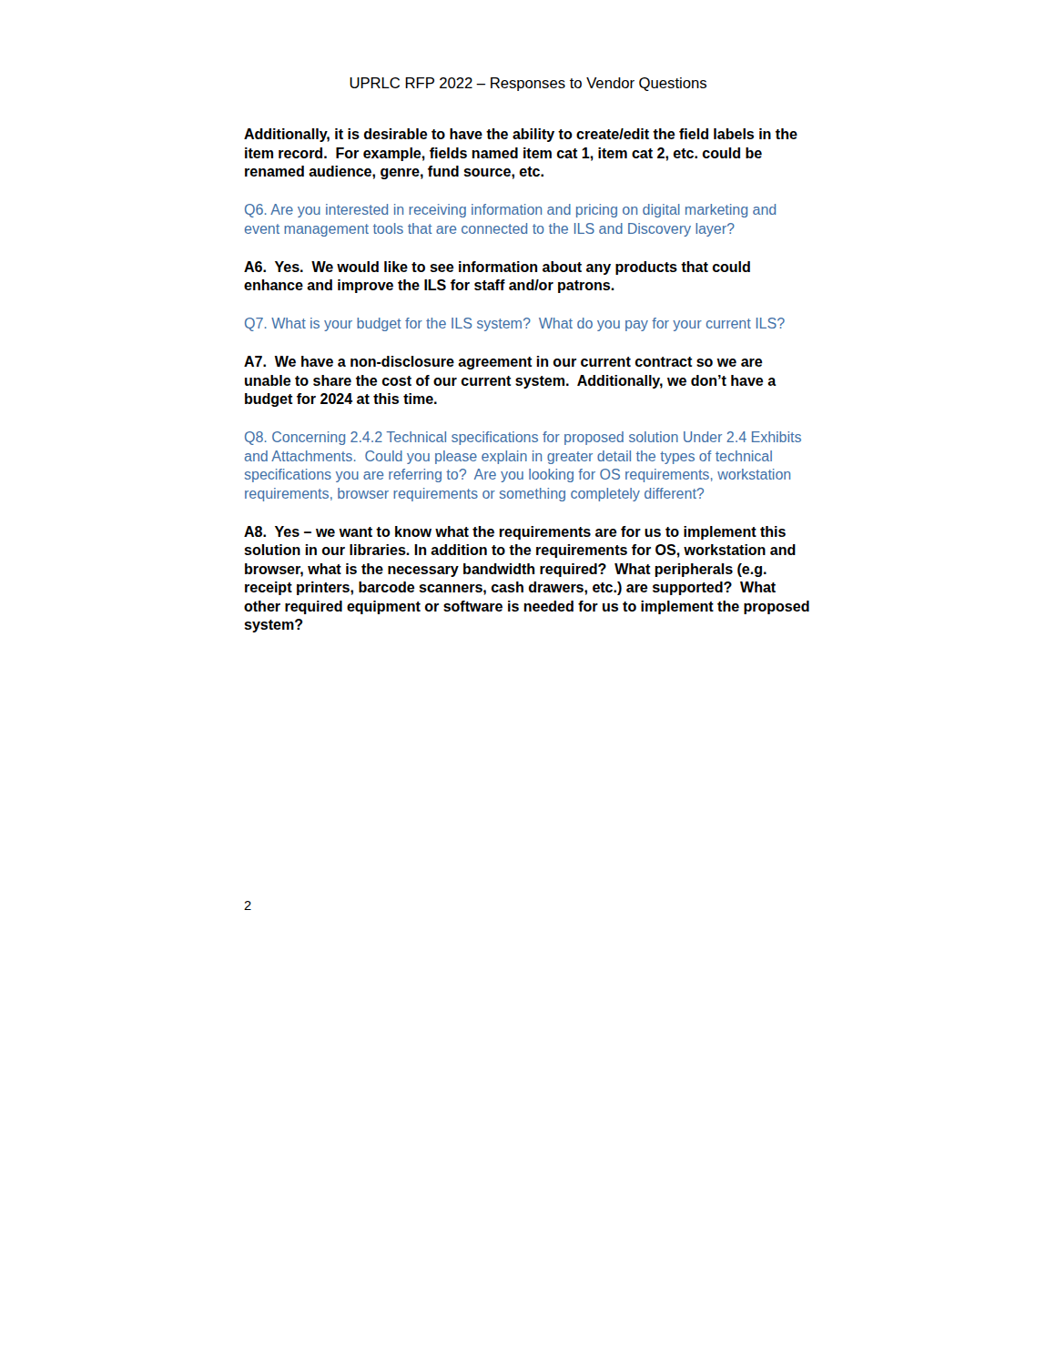UPRLC RFP 2022 – Responses to Vendor Questions
Additionally, it is desirable to have the ability to create/edit the field labels in the item record. For example, fields named item cat 1, item cat 2, etc. could be renamed audience, genre, fund source, etc.
Q6. Are you interested in receiving information and pricing on digital marketing and event management tools that are connected to the ILS and Discovery layer?
A6. Yes. We would like to see information about any products that could enhance and improve the ILS for staff and/or patrons.
Q7. What is your budget for the ILS system? What do you pay for your current ILS?
A7. We have a non-disclosure agreement in our current contract so we are unable to share the cost of our current system. Additionally, we don’t have a budget for 2024 at this time.
Q8. Concerning 2.4.2 Technical specifications for proposed solution Under 2.4 Exhibits and Attachments. Could you please explain in greater detail the types of technical specifications you are referring to? Are you looking for OS requirements, workstation requirements, browser requirements or something completely different?
A8. Yes – we want to know what the requirements are for us to implement this solution in our libraries. In addition to the requirements for OS, workstation and browser, what is the necessary bandwidth required? What peripherals (e.g. receipt printers, barcode scanners, cash drawers, etc.) are supported? What other required equipment or software is needed for us to implement the proposed system?
2